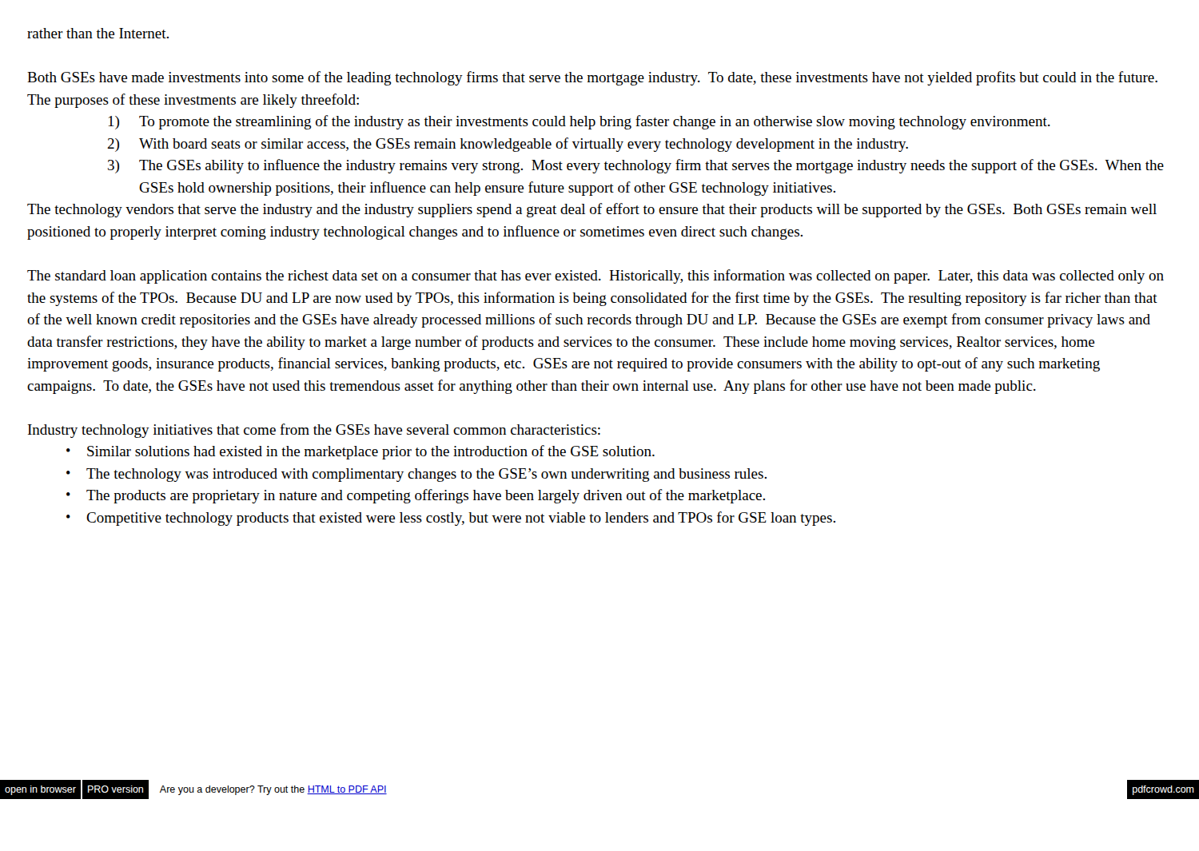rather than the Internet.
Both GSEs have made investments into some of the leading technology firms that serve the mortgage industry. To date, these investments have not yielded profits but could in the future. The purposes of these investments are likely threefold:
1) To promote the streamlining of the industry as their investments could help bring faster change in an otherwise slow moving technology environment.
2) With board seats or similar access, the GSEs remain knowledgeable of virtually every technology development in the industry.
3) The GSEs ability to influence the industry remains very strong. Most every technology firm that serves the mortgage industry needs the support of the GSEs. When the GSEs hold ownership positions, their influence can help ensure future support of other GSE technology initiatives.
The technology vendors that serve the industry and the industry suppliers spend a great deal of effort to ensure that their products will be supported by the GSEs. Both GSEs remain well positioned to properly interpret coming industry technological changes and to influence or sometimes even direct such changes.
The standard loan application contains the richest data set on a consumer that has ever existed. Historically, this information was collected on paper. Later, this data was collected only on the systems of the TPOs. Because DU and LP are now used by TPOs, this information is being consolidated for the first time by the GSEs. The resulting repository is far richer than that of the well known credit repositories and the GSEs have already processed millions of such records through DU and LP. Because the GSEs are exempt from consumer privacy laws and data transfer restrictions, they have the ability to market a large number of products and services to the consumer. These include home moving services, Realtor services, home improvement goods, insurance products, financial services, banking products, etc. GSEs are not required to provide consumers with the ability to opt-out of any such marketing campaigns. To date, the GSEs have not used this tremendous asset for anything other than their own internal use. Any plans for other use have not been made public.
Industry technology initiatives that come from the GSEs have several common characteristics:
Similar solutions had existed in the marketplace prior to the introduction of the GSE solution.
The technology was introduced with complimentary changes to the GSE’s own underwriting and business rules.
The products are proprietary in nature and competing offerings have been largely driven out of the marketplace.
Competitive technology products that existed were less costly, but were not viable to lenders and TPOs for GSE loan types.
open in browser PRO version Are you a developer? Try out the HTML to PDF API pdfcrowd.com